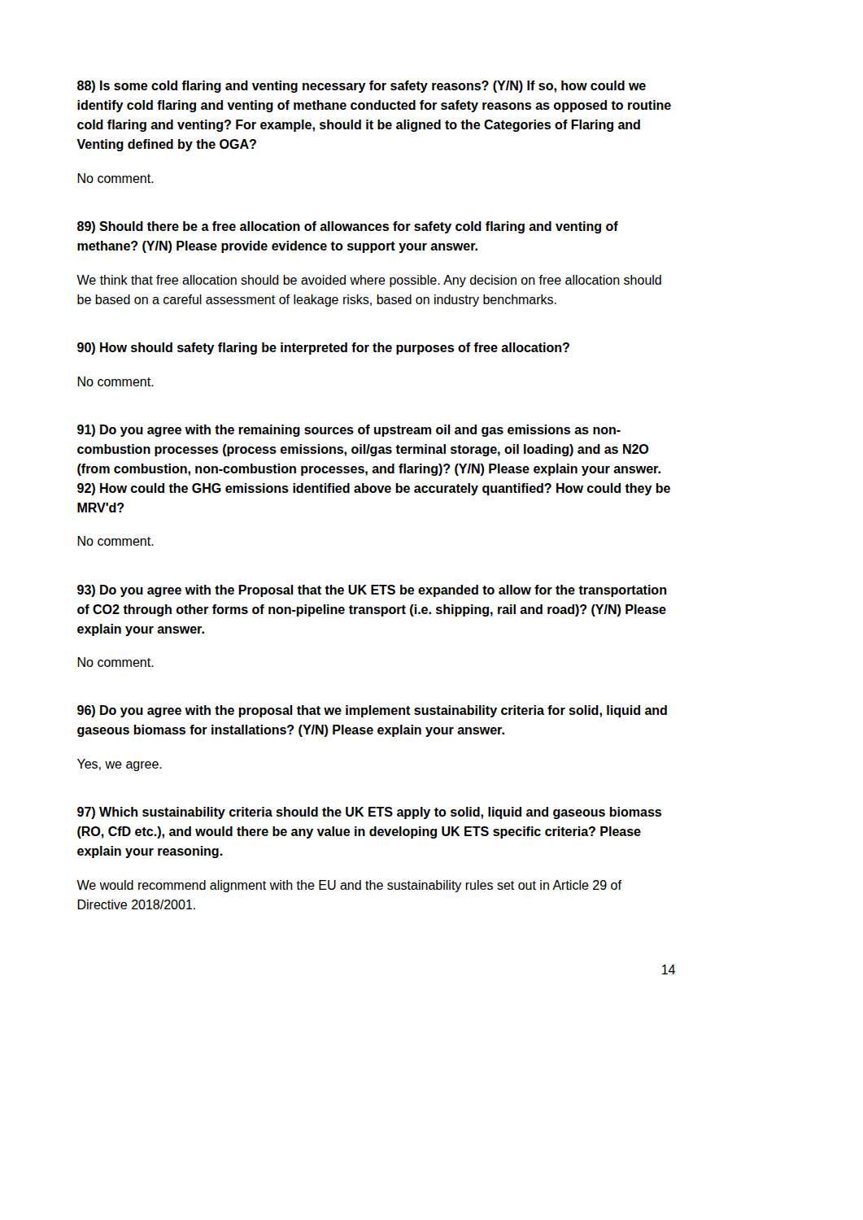88) Is some cold flaring and venting necessary for safety reasons? (Y/N) If so, how could we identify cold flaring and venting of methane conducted for safety reasons as opposed to routine cold flaring and venting? For example, should it be aligned to the Categories of Flaring and Venting defined by the OGA?
No comment.
89) Should there be a free allocation of allowances for safety cold flaring and venting of methane? (Y/N) Please provide evidence to support your answer.
We think that free allocation should be avoided where possible. Any decision on free allocation should be based on a careful assessment of leakage risks, based on industry benchmarks.
90) How should safety flaring be interpreted for the purposes of free allocation?
No comment.
91) Do you agree with the remaining sources of upstream oil and gas emissions as non-combustion processes (process emissions, oil/gas terminal storage, oil loading) and as N2O (from combustion, non-combustion processes, and flaring)? (Y/N) Please explain your answer. 92) How could the GHG emissions identified above be accurately quantified? How could they be MRV'd?
No comment.
93) Do you agree with the Proposal that the UK ETS be expanded to allow for the transportation of CO2 through other forms of non-pipeline transport (i.e. shipping, rail and road)? (Y/N) Please explain your answer.
No comment.
96) Do you agree with the proposal that we implement sustainability criteria for solid, liquid and gaseous biomass for installations? (Y/N) Please explain your answer.
Yes, we agree.
97) Which sustainability criteria should the UK ETS apply to solid, liquid and gaseous biomass (RO, CfD etc.), and would there be any value in developing UK ETS specific criteria? Please explain your reasoning.
We would recommend alignment with the EU and the sustainability rules set out in Article 29 of Directive 2018/2001.
14